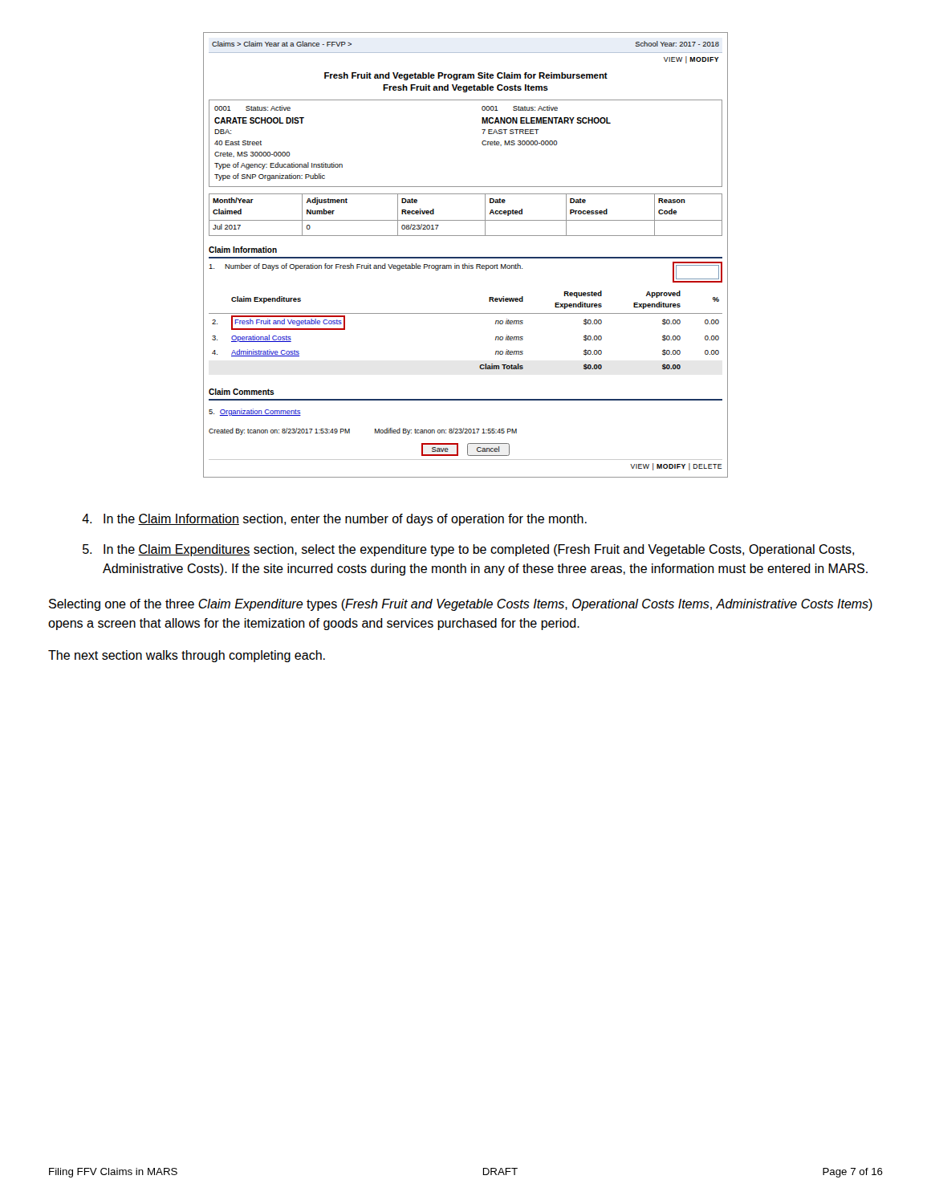Claims > Claim Year at a Glance - FFVP > School Year: 2017 - 2018
VIEW | MODIFY
Fresh Fruit and Vegetable Program Site Claim for Reimbursement
Fresh Fruit and Vegetable Costs Items
0001 Status: Active
CARATE SCHOOL DIST
DBA:
40 East Street
Crete, MS 30000-0000
Type of Agency: Educational Institution
Type of SNP Organization: Public
0001 Status: Active
MCANON ELEMENTARY SCHOOL
7 EAST STREET
Crete, MS 30000-0000
| Month/Year Claimed | Adjustment Number | Date Received | Date Accepted | Date Processed | Reason Code |
| --- | --- | --- | --- | --- | --- |
| Jul 2017 | 0 | 08/23/2017 | | | |
Claim Information
1.
Number of Days of Operation for Fresh Fruit and Vegetable Program in this Report Month.
| | Claim Expenditures | Reviewed | Requested Expenditures | Approved Expenditures | % |
| 2. | Fresh Fruit and Vegetable Costs | no items | $0.00 | $0.00 | 0.00 |
| 3. | Operational Costs | no items | $0.00 | $0.00 | 0.00 |
| 4. | Administrative Costs | no items | $0.00 | $0.00 | 0.00 |
| | | Claim Totals | $0.00 | $0.00 | |
Claim Comments
5. Organization Comments
Created By: tcanon on: 8/23/2017 1:53:49 PM Modified By: tcanon on: 8/23/2017 1:55:45 PM
Save Cancel
VIEW | MODIFY | DELETE
In the Claim Information section, enter the number of days of operation for the month.
In the Claim Expenditures section, select the expenditure type to be completed (Fresh Fruit and Vegetable Costs, Operational Costs, Administrative Costs). If the site incurred costs during the month in any of these three areas, the information must be entered in MARS.
Selecting one of the three Claim Expenditure types (Fresh Fruit and Vegetable Costs Items, Operational Costs Items, Administrative Costs Items) opens a screen that allows for the itemization of goods and services purchased for the period.
The next section walks through completing each.
Filing FFV Claims in MARS DRAFT Page 7 of 16